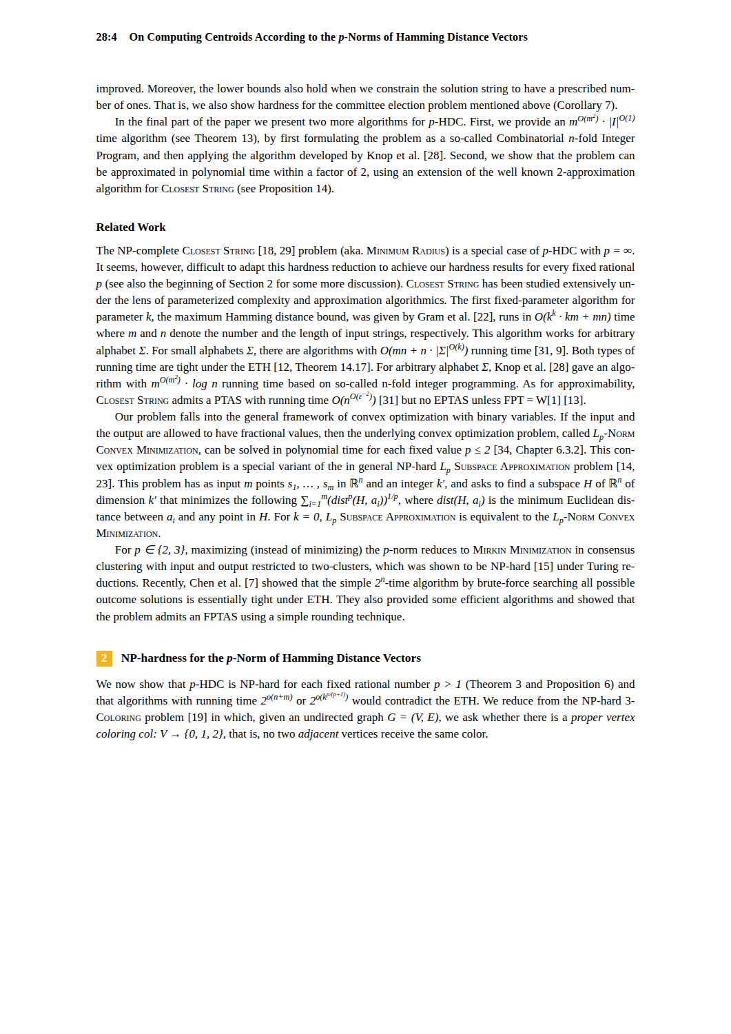28:4 On Computing Centroids According to the p-Norms of Hamming Distance Vectors
improved. Moreover, the lower bounds also hold when we constrain the solution string to have a prescribed number of ones. That is, we also show hardness for the committee election problem mentioned above (Corollary 7).
In the final part of the paper we present two more algorithms for p-HDC. First, we provide an mO(m2) · |I|O(1) time algorithm (see Theorem 13), by first formulating the problem as a so-called Combinatorial n-fold Integer Program, and then applying the algorithm developed by Knop et al. [28]. Second, we show that the problem can be approximated in polynomial time within a factor of 2, using an extension of the well known 2-approximation algorithm for Closest String (see Proposition 14).
Related Work
The NP-complete Closest String [18, 29] problem (aka. Minimum Radius) is a special case of p-HDC with p = ∞. It seems, however, difficult to adapt this hardness reduction to achieve our hardness results for every fixed rational p (see also the beginning of Section 2 for some more discussion). Closest String has been studied extensively under the lens of parameterized complexity and approximation algorithmics. The first fixed-parameter algorithm for parameter k, the maximum Hamming distance bound, was given by Gram et al. [22], runs in O(kk · km + mn) time where m and n denote the number and the length of input strings, respectively. This algorithm works for arbitrary alphabet Σ. For small alphabets Σ, there are algorithms with O(mn + n · |Σ|O(k)) running time [31, 9]. Both types of running time are tight under the ETH [12, Theorem 14.17]. For arbitrary alphabet Σ, Knop et al. [28] gave an algorithm with mO(m2) · log n running time based on so-called n-fold integer programming. As for approximability, Closest String admits a PTAS with running time O(nO(ε−2)) [31] but no EPTAS unless FPT = W[1] [13].
Our problem falls into the general framework of convex optimization with binary variables. If the input and the output are allowed to have fractional values, then the underlying convex optimization problem, called Lp-Norm Convex Minimization, can be solved in polynomial time for each fixed value p ≤ 2 [34, Chapter 6.3.2]. This convex optimization problem is a special variant of the in general NP-hard Lp Subspace Approximation problem [14, 23]. This problem has as input m points s1, … , sm in ℝn and an integer k′, and asks to find a subspace H of ℝn of dimension k′ that minimizes the following ∑i=1m(distp(H, ai))1/p, where dist(H, ai) is the minimum Euclidean distance between ai and any point in H. For k = 0, Lp Subspace Approximation is equivalent to the Lp-Norm Convex Minimization.
For p ∈ {2, 3}, maximizing (instead of minimizing) the p-norm reduces to Mirkin Minimization in consensus clustering with input and output restricted to two-clusters, which was shown to be NP-hard [15] under Turing reductions. Recently, Chen et al. [7] showed that the simple 2n-time algorithm by brute-force searching all possible outcome solutions is essentially tight under ETH. They also provided some efficient algorithms and showed that the problem admits an FPTAS using a simple rounding technique.
2 NP-hardness for the p-Norm of Hamming Distance Vectors
We now show that p-HDC is NP-hard for each fixed rational number p > 1 (Theorem 3 and Proposition 6) and that algorithms with running time 2o(n+m) or 2o(kp/(p+1)) would contradict the ETH. We reduce from the NP-hard 3-Coloring problem [19] in which, given an undirected graph G = (V, E), we ask whether there is a proper vertex coloring col: V → {0, 1, 2}, that is, no two adjacent vertices receive the same color.